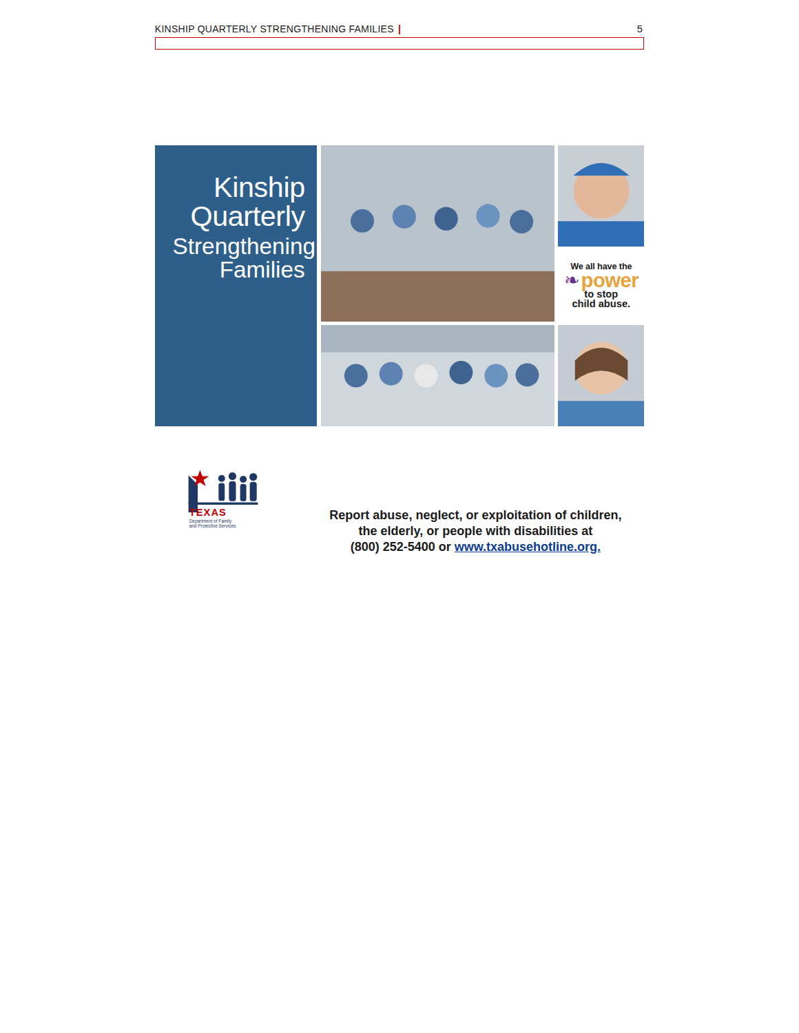KINSHIP QUARTERLY STRENGTHENING FAMILIES |
5
Kinship Quarterly Strengthening Families
We all have the
❧ power
to stop
child abuse.
TEXAS Department of Family and Protective Services
Report abuse, neglect, or exploitation of children, the elderly, or people with disabilities at
(800) 252-5400 or www.txabusehotline.org.